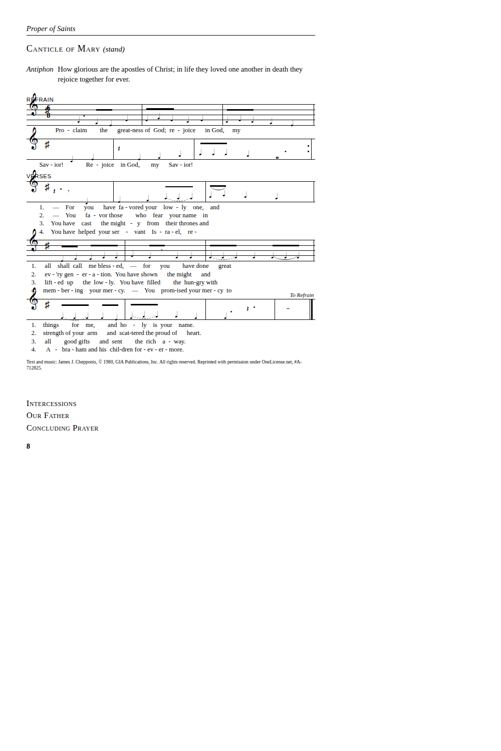Proper of Saints
Canticle of Mary (stand)
Antiphon
How glorious are the apostles of Christ; in life they loved one another in death they rejoice together for ever.
REFRAIN
𝄞 ♯ 68
𝅘𝅥 • 𝅘𝅥 𝅘𝅥 𝅘𝅥 𝅘𝅥 𝅘𝅥 𝅘𝅥 𝅘𝅥 𝅘𝅥 𝅘𝅥 𝅘𝅥 𝅘𝅥 𝅘𝅥 𝅘𝅥
Pro - claim the great-ness of God; re - joice in God, my
𝄞 ♯
𝅘𝅥 𝅘𝅥 𝄽 𝅘𝅥 𝅘𝅥 𝅘𝅥 𝅘𝅥 𝅘𝅥 𝅘𝅥 𝅘𝅥 𝅝 •
Sav - ior! Re - joice in God, my Sav - ior!
VERSES
𝄞 ♯
𝄽 • 𝄾 𝅘𝅥 𝅘𝅥 𝅘𝅥 𝅘𝅥 𝅘𝅥 𝅘𝅥 𝅘𝅥 𝅘𝅥 𝅘𝅥 𝅘𝅥
1. — For you have fa - vored your low - ly one, and 2. — You fa - vor those who fear your name in 3. You have cast the might - y from their thrones and 4. You have helped your ser - vant Is - ra - el, re -
𝄞 ♯
𝅘𝅥 𝅘𝅥 𝅘𝅥 𝅘𝅥 𝅘𝅥 𝅘𝅥 𝅘𝅥 𝄾 𝅘𝅥 𝅘𝅥 𝅘𝅥 𝅘𝅥 𝅘𝅥 𝅘𝅥 𝅘𝅥 𝅘𝅥 𝅘𝅥
1. all shall call me bless - ed, — for you have done great 2. ev - 'ry gen - er - a - tion. You have shown the might and 3. lift - ed up the low - ly. You have filled the hun-gry with 4. mem - ber - ing your mer - cy. — You prom-ised your mer - cy to
To Refrain
𝄞 ♯
𝅘𝅥 𝅘𝅥 𝅘𝅥 𝅘𝅥 𝅘𝅥 𝅘𝅥 𝅘𝅥 𝅘𝅥 𝅘𝅥 𝅘𝅥 𝅘𝅥 • 𝄽 • 𝄻
1. things for me, and ho - ly is your name. 2. strength of your arm and scat-tered the proud of heart. 3. all good gifts and sent the rich a - way. 4. A - bra - ham and his chil-dren for - ev - er - more.
Text and music: James J. Chepponis, © 1980, GIA Publications, Inc. All rights reserved. Reprinted with permission under OneLicense.net, #A-712825.
Intercessions
Our Father
Concluding Prayer
8